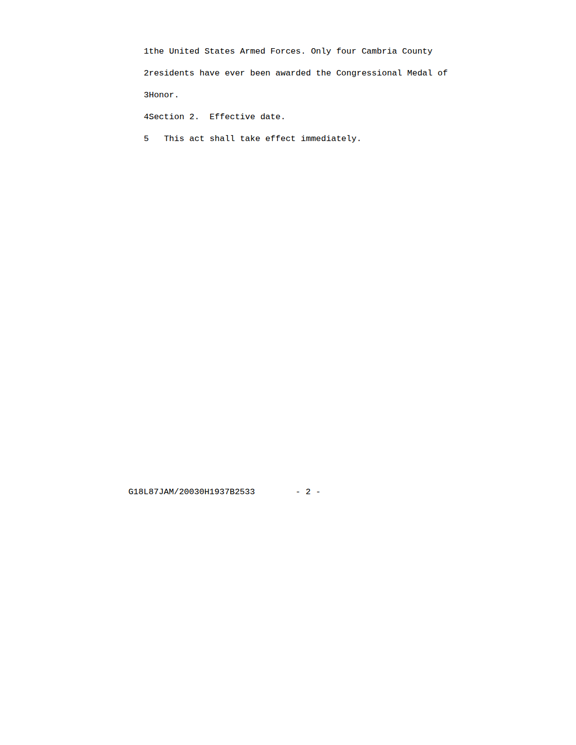| 1 | the United States Armed Forces. Only four Cambria County |
| 2 | residents have ever been awarded the Congressional Medal of |
| 3 | Honor. |
| 4 | Section 2. Effective date. |
| 5 | This act shall take effect immediately. |
G18L87JAM/20030H1937B2533 - 2 -